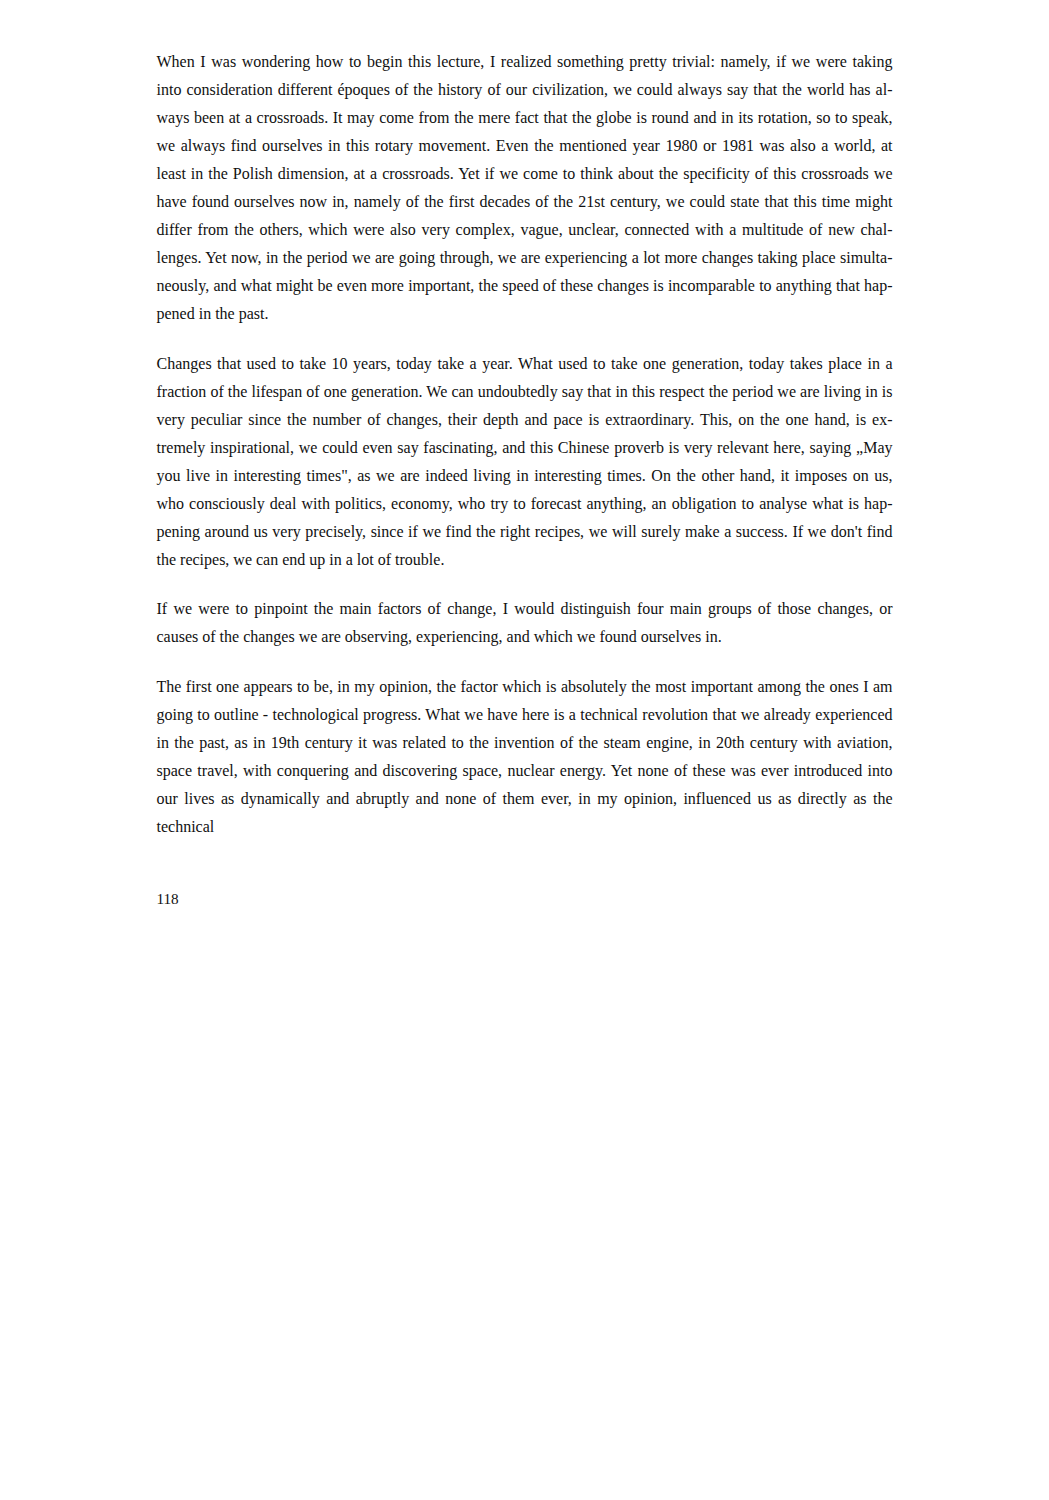When I was wondering how to begin this lecture, I realized something pretty trivial: namely, if we were taking into consideration different époques of the history of our civilization, we could always say that the world has always been at a crossroads. It may come from the mere fact that the globe is round and in its rotation, so to speak, we always find ourselves in this rotary movement. Even the mentioned year 1980 or 1981 was also a world, at least in the Polish dimension, at a crossroads. Yet if we come to think about the specificity of this crossroads we have found ourselves now in, namely of the first decades of the 21st century, we could state that this time might differ from the others, which were also very complex, vague, unclear, connected with a multitude of new challenges. Yet now, in the period we are going through, we are experiencing a lot more changes taking place simultaneously, and what might be even more important, the speed of these changes is incomparable to anything that happened in the past.
Changes that used to take 10 years, today take a year. What used to take one generation, today takes place in a fraction of the lifespan of one generation. We can undoubtedly say that in this respect the period we are living in is very peculiar since the number of changes, their depth and pace is extraordinary. This, on the one hand, is extremely inspirational, we could even say fascinating, and this Chinese proverb is very relevant here, saying „May you live in interesting times", as we are indeed living in interesting times. On the other hand, it imposes on us, who consciously deal with politics, economy, who try to forecast anything, an obligation to analyse what is happening around us very precisely, since if we find the right recipes, we will surely make a success. If we don't find the recipes, we can end up in a lot of trouble.
If we were to pinpoint the main factors of change, I would distinguish four main groups of those changes, or causes of the changes we are observing, experiencing, and which we found ourselves in.
The first one appears to be, in my opinion, the factor which is absolutely the most important among the ones I am going to outline - technological progress. What we have here is a technical revolution that we already experienced in the past, as in 19th century it was related to the invention of the steam engine, in 20th century with aviation, space travel, with conquering and discovering space, nuclear energy. Yet none of these was ever introduced into our lives as dynamically and abruptly and none of them ever, in my opinion, influenced us as directly as the technical
118